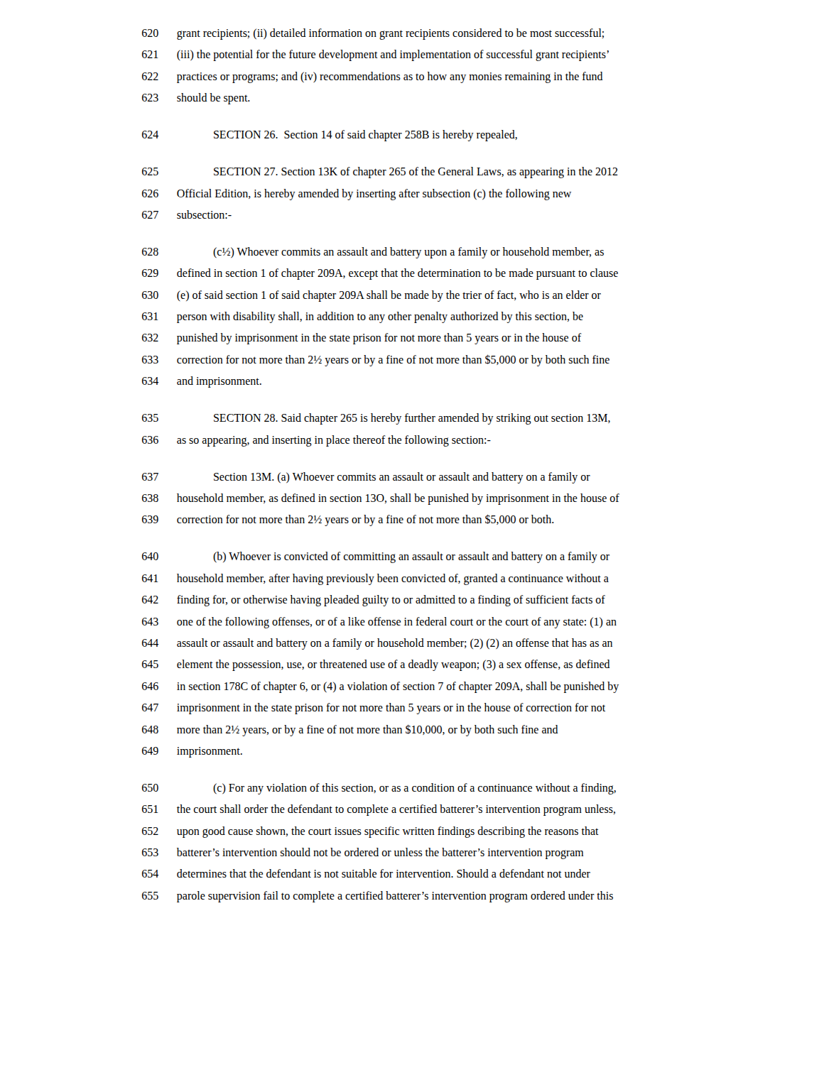620 grant recipients; (ii) detailed information on grant recipients considered to be most successful;
621(iii) the potential for the future development and implementation of successful grant recipients’
622 practices or programs; and (iv) recommendations as to how any monies remaining in the fund
623 should be spent.
624 SECTION 26. Section 14 of said chapter 258B is hereby repealed,
625 SECTION 27. Section 13K of chapter 265 of the General Laws, as appearing in the 2012
626 Official Edition, is hereby amended by inserting after subsection (c) the following new
627 subsection:-
628 (c½) Whoever commits an assault and battery upon a family or household member, as
629 defined in section 1 of chapter 209A, except that the determination to be made pursuant to clause
630(e) of said section 1 of said chapter 209A shall be made by the trier of fact, who is an elder or
631 person with disability shall, in addition to any other penalty authorized by this section, be
632 punished by imprisonment in the state prison for not more than 5 years or in the house of
633 correction for not more than 2½ years or by a fine of not more than $5,000 or by both such fine
634 and imprisonment.
635 SECTION 28. Said chapter 265 is hereby further amended by striking out section 13M,
636 as so appearing, and inserting in place thereof the following section:-
637 Section 13M. (a) Whoever commits an assault or assault and battery on a family or
638 household member, as defined in section 13O, shall be punished by imprisonment in the house of
639 correction for not more than 2½ years or by a fine of not more than $5,000 or both.
640 (b) Whoever is convicted of committing an assault or assault and battery on a family or
641 household member, after having previously been convicted of, granted a continuance without a
642 finding for, or otherwise having pleaded guilty to or admitted to a finding of sufficient facts of
643 one of the following offenses, or of a like offense in federal court or the court of any state: (1) an
644 assault or assault and battery on a family or household member; (2) (2) an offense that has as an
645 element the possession, use, or threatened use of a deadly weapon; (3) a sex offense, as defined
646 in section 178C of chapter 6, or (4) a violation of section 7 of chapter 209A, shall be punished by
647 imprisonment in the state prison for not more than 5 years or in the house of correction for not
648 more than 2½ years, or by a fine of not more than $10,000, or by both such fine and
649 imprisonment.
650 (c) For any violation of this section, or as a condition of a continuance without a finding,
651 the court shall order the defendant to complete a certified batterer’s intervention program unless,
652 upon good cause shown, the court issues specific written findings describing the reasons that
653 batterer’s intervention should not be ordered or unless the batterer’s intervention program
654 determines that the defendant is not suitable for intervention. Should a defendant not under
655 parole supervision fail to complete a certified batterer’s intervention program ordered under this